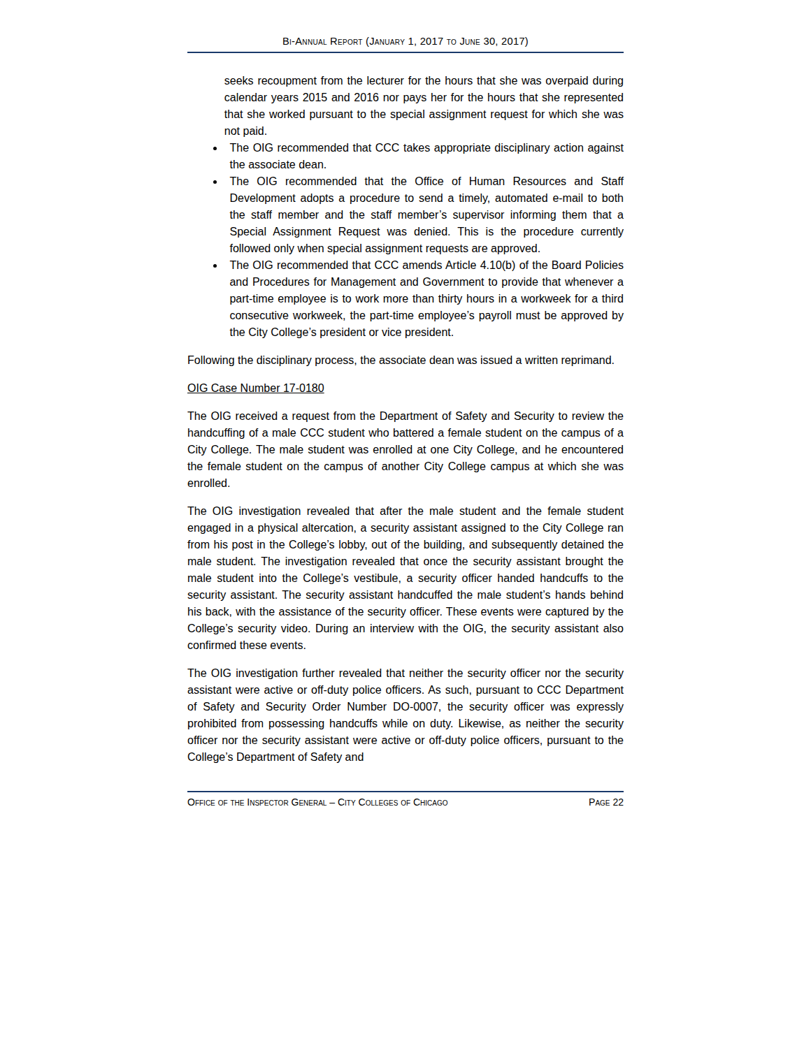Bi-Annual Report (January 1, 2017 to June 30, 2017)
seeks recoupment from the lecturer for the hours that she was overpaid during calendar years 2015 and 2016 nor pays her for the hours that she represented that she worked pursuant to the special assignment request for which she was not paid.
The OIG recommended that CCC takes appropriate disciplinary action against the associate dean.
The OIG recommended that the Office of Human Resources and Staff Development adopts a procedure to send a timely, automated e-mail to both the staff member and the staff member’s supervisor informing them that a Special Assignment Request was denied. This is the procedure currently followed only when special assignment requests are approved.
The OIG recommended that CCC amends Article 4.10(b) of the Board Policies and Procedures for Management and Government to provide that whenever a part-time employee is to work more than thirty hours in a workweek for a third consecutive workweek, the part-time employee’s payroll must be approved by the City College’s president or vice president.
Following the disciplinary process, the associate dean was issued a written reprimand.
OIG Case Number 17-0180
The OIG received a request from the Department of Safety and Security to review the handcuffing of a male CCC student who battered a female student on the campus of a City College. The male student was enrolled at one City College, and he encountered the female student on the campus of another City College campus at which she was enrolled.
The OIG investigation revealed that after the male student and the female student engaged in a physical altercation, a security assistant assigned to the City College ran from his post in the College’s lobby, out of the building, and subsequently detained the male student. The investigation revealed that once the security assistant brought the male student into the College’s vestibule, a security officer handed handcuffs to the security assistant. The security assistant handcuffed the male student’s hands behind his back, with the assistance of the security officer. These events were captured by the College’s security video. During an interview with the OIG, the security assistant also confirmed these events.
The OIG investigation further revealed that neither the security officer nor the security assistant were active or off-duty police officers. As such, pursuant to CCC Department of Safety and Security Order Number DO-0007, the security officer was expressly prohibited from possessing handcuffs while on duty. Likewise, as neither the security officer nor the security assistant were active or off-duty police officers, pursuant to the College’s Department of Safety and
Office of the Inspector General – City Colleges of Chicago Page 22